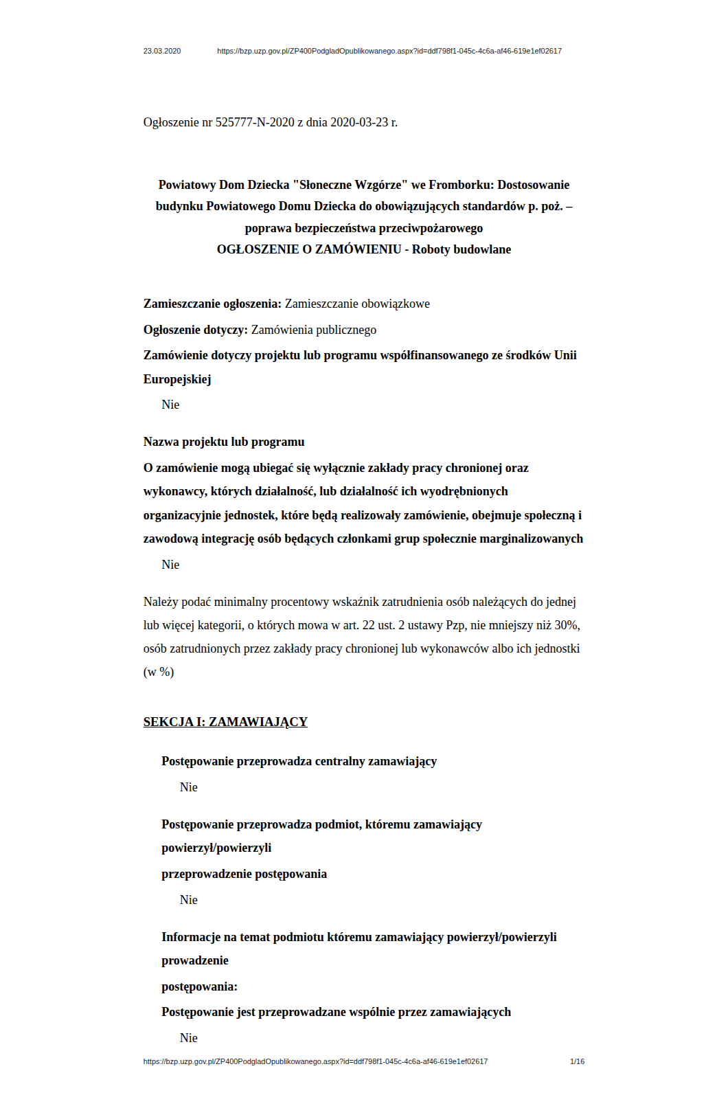23.03.2020 https://bzp.uzp.gov.pl/ZP400PodgladOpublikowanego.aspx?id=ddf798f1-045c-4c6a-af46-619e1ef02617
Ogłoszenie nr 525777-N-2020 z dnia 2020-03-23 r.
Powiatowy Dom Dziecka "Słoneczne Wzgórze" we Fromborku: Dostosowanie budynku Powiatowego Domu Dziecka do obowiązujących standardów p. poż. – poprawa bezpieczeństwa przeciwpożarowego OGŁOSZENIE O ZAMÓWIENIU - Roboty budowlane
Zamieszczanie ogłoszenia: Zamieszczanie obowiązkowe
Ogłoszenie dotyczy: Zamówienia publicznego
Zamówienie dotyczy projektu lub programu współfinansowanego ze środków Unii Europejskiej
Nie
Nazwa projektu lub programu
O zamówienie mogą ubiegać się wyłącznie zakłady pracy chronionej oraz wykonawcy, których działalność, lub działalność ich wyodrębnionych organizacyjnie jednostek, które będą realizowały zamówienie, obejmuje społeczną i zawodową integrację osób będących członkami grup społecznie marginalizowanych
Nie
Należy podać minimalny procentowy wskaźnik zatrudnienia osób należących do jednej lub więcej kategorii, o których mowa w art. 22 ust. 2 ustawy Pzp, nie mniejszy niż 30%, osób zatrudnionych przez zakłady pracy chronionej lub wykonawców albo ich jednostki (w %)
SEKCJA I: ZAMAWIAJĄCY
Postępowanie przeprowadza centralny zamawiający
Nie
Postępowanie przeprowadza podmiot, któremu zamawiający powierzył/powierzyli
przeprowadzenie postępowania
Nie
Informacje na temat podmiotu któremu zamawiający powierzył/powierzyli prowadzenie
postępowania:
Postępowanie jest przeprowadzane wspólnie przez zamawiających
Nie
https://bzp.uzp.gov.pl/ZP400PodgladOpublikowanego.aspx?id=ddf798f1-045c-4c6a-af46-619e1ef02617 1/16